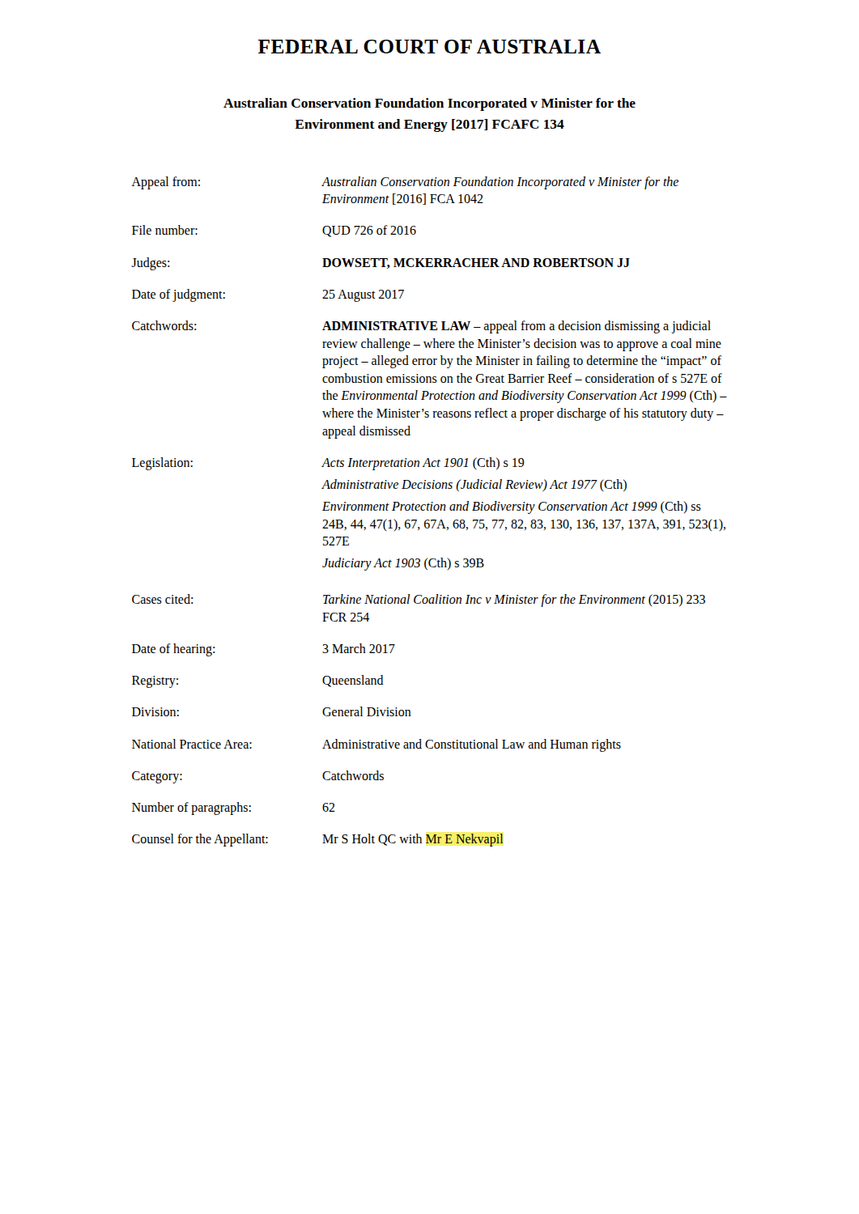FEDERAL COURT OF AUSTRALIA
Australian Conservation Foundation Incorporated v Minister for the
Environment and Energy [2017] FCAFC 134
| Appeal from: | Australian Conservation Foundation Incorporated v Minister for the Environment [2016] FCA 1042 |
| File number: | QUD 726 of 2016 |
| Judges: | DOWSETT, MCKERRACHER AND ROBERTSON JJ |
| Date of judgment: | 25 August 2017 |
| Catchwords: | ADMINISTRATIVE LAW – appeal from a decision dismissing a judicial review challenge – where the Minister’s decision was to approve a coal mine project – alleged error by the Minister in failing to determine the “impact” of combustion emissions on the Great Barrier Reef – consideration of s 527E of the Environmental Protection and Biodiversity Conservation Act 1999 (Cth) – where the Minister’s reasons reflect a proper discharge of his statutory duty – appeal dismissed |
| Legislation: | Acts Interpretation Act 1901 (Cth) s 19 Administrative Decisions (Judicial Review) Act 1977 (Cth) Environment Protection and Biodiversity Conservation Act 1999 (Cth) ss 24B, 44, 47(1), 67, 67A, 68, 75, 77, 82, 83, 130, 136, 137, 137A, 391, 523(1), 527E Judiciary Act 1903 (Cth) s 39B |
| Cases cited: | Tarkine National Coalition Inc v Minister for the Environment (2015) 233 FCR 254 |
| Date of hearing: | 3 March 2017 |
| Registry: | Queensland |
| Division: | General Division |
| National Practice Area: | Administrative and Constitutional Law and Human rights |
| Category: | Catchwords |
| Number of paragraphs: | 62 |
| Counsel for the Appellant: | Mr S Holt QC with Mr E Nekvapil |